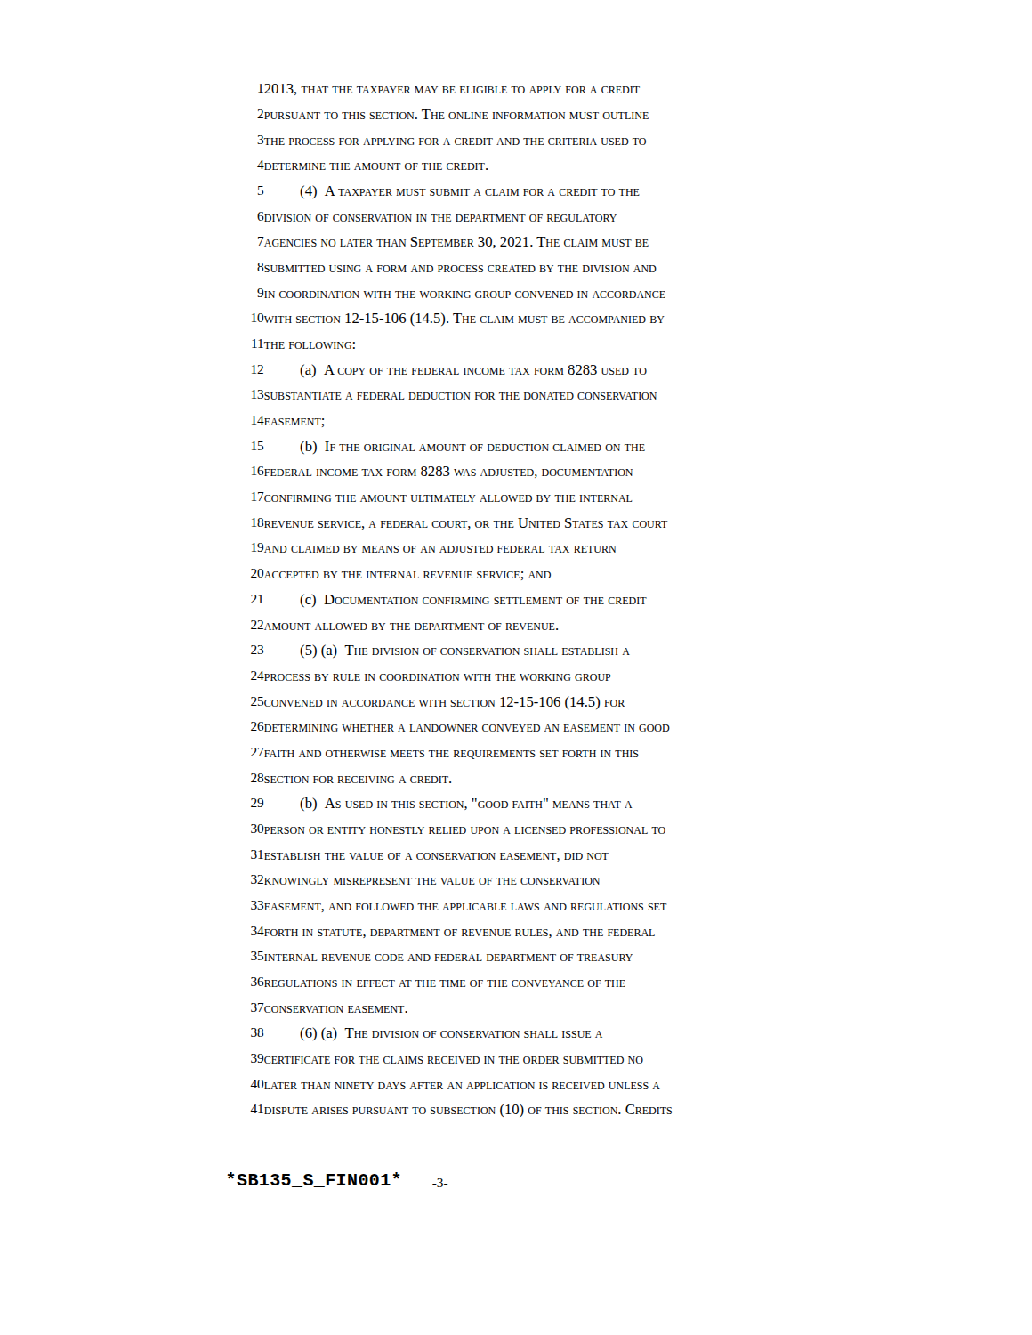| 1 | 2013, that the taxpayer may be eligible to apply for a credit |
| 2 | pursuant to this section. The online information must outline |
| 3 | the process for applying for a credit and the criteria used to |
| 4 | determine the amount of the credit. |
| 5 | (4) A taxpayer must submit a claim for a credit to the |
| 6 | division of conservation in the department of regulatory |
| 7 | agencies no later than September 30, 2021. The claim must be |
| 8 | submitted using a form and process created by the division and |
| 9 | in coordination with the working group convened in accordance |
| 10 | with section 12-15-106 (14.5). The claim must be accompanied by |
| 11 | the following: |
| 12 | (a) A copy of the federal income tax form 8283 used to |
| 13 | substantiate a federal deduction for the donated conservation |
| 14 | easement; |
| 15 | (b) If the original amount of deduction claimed on the |
| 16 | federal income tax form 8283 was adjusted, documentation |
| 17 | confirming the amount ultimately allowed by the internal |
| 18 | revenue service, a federal court, or the United States tax court |
| 19 | and claimed by means of an adjusted federal tax return |
| 20 | accepted by the internal revenue service; and |
| 21 | (c) Documentation confirming settlement of the credit |
| 22 | amount allowed by the department of revenue. |
| 23 | (5) (a) The division of conservation shall establish a |
| 24 | process by rule in coordination with the working group |
| 25 | convened in accordance with section 12-15-106 (14.5) for |
| 26 | determining whether a landowner conveyed an easement in good |
| 27 | faith and otherwise meets the requirements set forth in this |
| 28 | section for receiving a credit. |
| 29 | (b) As used in this section, "good faith" means that a |
| 30 | person or entity honestly relied upon a licensed professional to |
| 31 | establish the value of a conservation easement, did not |
| 32 | knowingly misrepresent the value of the conservation |
| 33 | easement, and followed the applicable laws and regulations set |
| 34 | forth in statute, department of revenue rules, and the federal |
| 35 | internal revenue code and federal department of treasury |
| 36 | regulations in effect at the time of the conveyance of the |
| 37 | conservation easement. |
| 38 | (6) (a) The division of conservation shall issue a |
| 39 | certificate for the claims received in the order submitted no |
| 40 | later than ninety days after an application is received unless a |
| 41 | dispute arises pursuant to subsection (10) of this section. Credits |
*SB135_S_FIN001* -3-